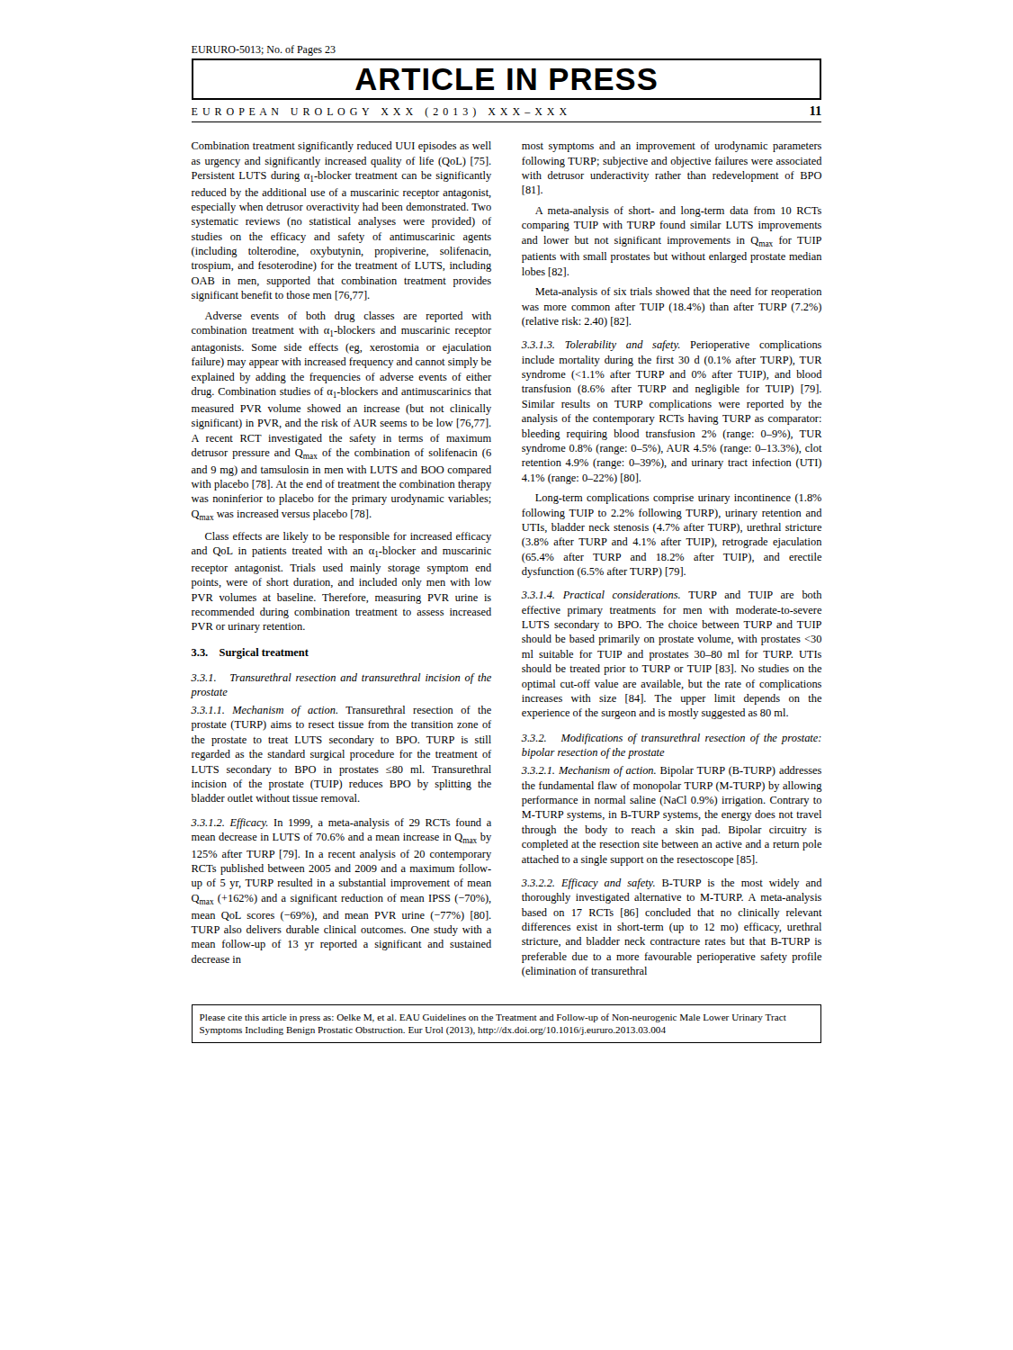EURURO-5013; No. of Pages 23
ARTICLE IN PRESS
E U R O P E A N U R O L O G Y X X X ( 2 0 1 3 ) X X X – X X X 11
Combination treatment significantly reduced UUI episodes as well as urgency and significantly increased quality of life (QoL) [75]. Persistent LUTS during α1-blocker treatment can be significantly reduced by the additional use of a muscarinic receptor antagonist, especially when detrusor overactivity had been demonstrated. Two systematic reviews (no statistical analyses were provided) of studies on the efficacy and safety of antimuscarinic agents (including tolterodine, oxybutynin, propiverine, solifenacin, trospium, and fesoterodine) for the treatment of LUTS, including OAB in men, supported that combination treatment provides significant benefit to those men [76,77].
Adverse events of both drug classes are reported with combination treatment with α1-blockers and muscarinic receptor antagonists. Some side effects (eg, xerostomia or ejaculation failure) may appear with increased frequency and cannot simply be explained by adding the frequencies of adverse events of either drug. Combination studies of α1-blockers and antimuscarinics that measured PVR volume showed an increase (but not clinically significant) in PVR, and the risk of AUR seems to be low [76,77]. A recent RCT investigated the safety in terms of maximum detrusor pressure and Qmax of the combination of solifenacin (6 and 9 mg) and tamsulosin in men with LUTS and BOO compared with placebo [78]. At the end of treatment the combination therapy was noninferior to placebo for the primary urodynamic variables; Qmax was increased versus placebo [78].
Class effects are likely to be responsible for increased efficacy and QoL in patients treated with an α1-blocker and muscarinic receptor antagonist. Trials used mainly storage symptom end points, were of short duration, and included only men with low PVR volumes at baseline. Therefore, measuring PVR urine is recommended during combination treatment to assess increased PVR or urinary retention.
3.3. Surgical treatment
3.3.1. Transurethral resection and transurethral incision of the prostate
3.3.1.1. Mechanism of action. Transurethral resection of the prostate (TURP) aims to resect tissue from the transition zone of the prostate to treat LUTS secondary to BPO. TURP is still regarded as the standard surgical procedure for the treatment of LUTS secondary to BPO in prostates ≤80 ml. Transurethral incision of the prostate (TUIP) reduces BPO by splitting the bladder outlet without tissue removal.
3.3.1.2. Efficacy. In 1999, a meta-analysis of 29 RCTs found a mean decrease in LUTS of 70.6% and a mean increase in Qmax by 125% after TURP [79]. In a recent analysis of 20 contemporary RCTs published between 2005 and 2009 and a maximum follow-up of 5 yr, TURP resulted in a substantial improvement of mean Qmax (+162%) and a significant reduction of mean IPSS (−70%), mean QoL scores (−69%), and mean PVR urine (−77%) [80]. TURP also delivers durable clinical outcomes. One study with a mean follow-up of 13 yr reported a significant and sustained decrease in
most symptoms and an improvement of urodynamic parameters following TURP; subjective and objective failures were associated with detrusor underactivity rather than redevelopment of BPO [81].
A meta-analysis of short- and long-term data from 10 RCTs comparing TUIP with TURP found similar LUTS improvements and lower but not significant improvements in Qmax for TUIP patients with small prostates but without enlarged prostate median lobes [82].
Meta-analysis of six trials showed that the need for reoperation was more common after TUIP (18.4%) than after TURP (7.2%) (relative risk: 2.40) [82].
3.3.1.3. Tolerability and safety. Perioperative complications include mortality during the first 30 d (0.1% after TURP), TUR syndrome (<1.1% after TURP and 0% after TUIP), and blood transfusion (8.6% after TURP and negligible for TUIP) [79]. Similar results on TURP complications were reported by the analysis of the contemporary RCTs having TURP as comparator: bleeding requiring blood transfusion 2% (range: 0–9%), TUR syndrome 0.8% (range: 0–5%), AUR 4.5% (range: 0–13.3%), clot retention 4.9% (range: 0–39%), and urinary tract infection (UTI) 4.1% (range: 0–22%) [80].
Long-term complications comprise urinary incontinence (1.8% following TUIP to 2.2% following TURP), urinary retention and UTIs, bladder neck stenosis (4.7% after TURP), urethral stricture (3.8% after TURP and 4.1% after TUIP), retrograde ejaculation (65.4% after TURP and 18.2% after TUIP), and erectile dysfunction (6.5% after TURP) [79].
3.3.1.4. Practical considerations. TURP and TUIP are both effective primary treatments for men with moderate-to-severe LUTS secondary to BPO. The choice between TURP and TUIP should be based primarily on prostate volume, with prostates <30 ml suitable for TUIP and prostates 30–80 ml for TURP. UTIs should be treated prior to TURP or TUIP [83]. No studies on the optimal cut-off value are available, but the rate of complications increases with size [84]. The upper limit depends on the experience of the surgeon and is mostly suggested as 80 ml.
3.3.2. Modifications of transurethral resection of the prostate: bipolar resection of the prostate
3.3.2.1. Mechanism of action. Bipolar TURP (B-TURP) addresses the fundamental flaw of monopolar TURP (M-TURP) by allowing performance in normal saline (NaCl 0.9%) irrigation. Contrary to M-TURP systems, in B-TURP systems, the energy does not travel through the body to reach a skin pad. Bipolar circuitry is completed at the resection site between an active and a return pole attached to a single support on the resectoscope [85].
3.3.2.2. Efficacy and safety. B-TURP is the most widely and thoroughly investigated alternative to M-TURP. A meta-analysis based on 17 RCTs [86] concluded that no clinically relevant differences exist in short-term (up to 12 mo) efficacy, urethral stricture, and bladder neck contracture rates but that B-TURP is preferable due to a more favourable perioperative safety profile (elimination of transurethral
Please cite this article in press as: Oelke M, et al. EAU Guidelines on the Treatment and Follow-up of Non-neurogenic Male Lower Urinary Tract Symptoms Including Benign Prostatic Obstruction. Eur Urol (2013), http://dx.doi.org/10.1016/j.eururo.2013.03.004